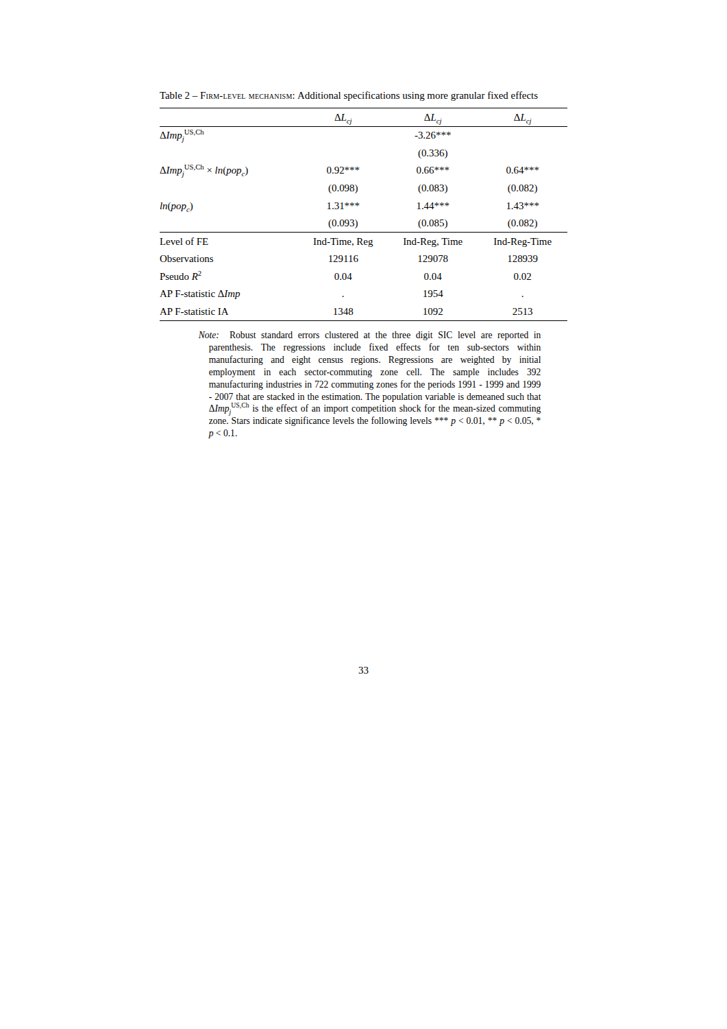Table 2 – Firm-level mechanism: Additional specifications using more granular fixed effects
| | Δ L cj | Δ L cj | Δ L cj |
| Δ Imp j US,Ch | | -3.26*** | |
| | | (0.336) | |
| Δ Imp j US,Ch × ln ( pop c ) | 0.92*** | 0.66*** | 0.64*** |
| | (0.098) | (0.083) | (0.082) |
| ln ( pop c ) | 1.31*** | 1.44*** | 1.43*** |
| | (0.093) | (0.085) | (0.082) |
| Level of FE | Ind-Time, Reg | Ind-Reg, Time | Ind-Reg-Time |
| Observations | 129116 | 129078 | 128939 |
| Pseudo R 2 | 0.04 | 0.04 | 0.02 |
| AP F-statistic Δ Imp | . | 1954 | . |
| AP F-statistic IA | 1348 | 1092 | 2513 |
Note: Robust standard errors clustered at the three digit SIC level are reported in parenthesis. The regressions include fixed effects for ten sub-sectors within manufacturing and eight census regions. Regressions are weighted by initial employment in each sector-commuting zone cell. The sample includes 392 manufacturing industries in 722 commuting zones for the periods 1991 - 1999 and 1999 - 2007 that are stacked in the estimation. The population variable is demeaned such that ΔImpjUS,Ch is the effect of an import competition shock for the mean-sized commuting zone. Stars indicate significance levels the following levels *** p < 0.01, ** p < 0.05, * p < 0.1.
33